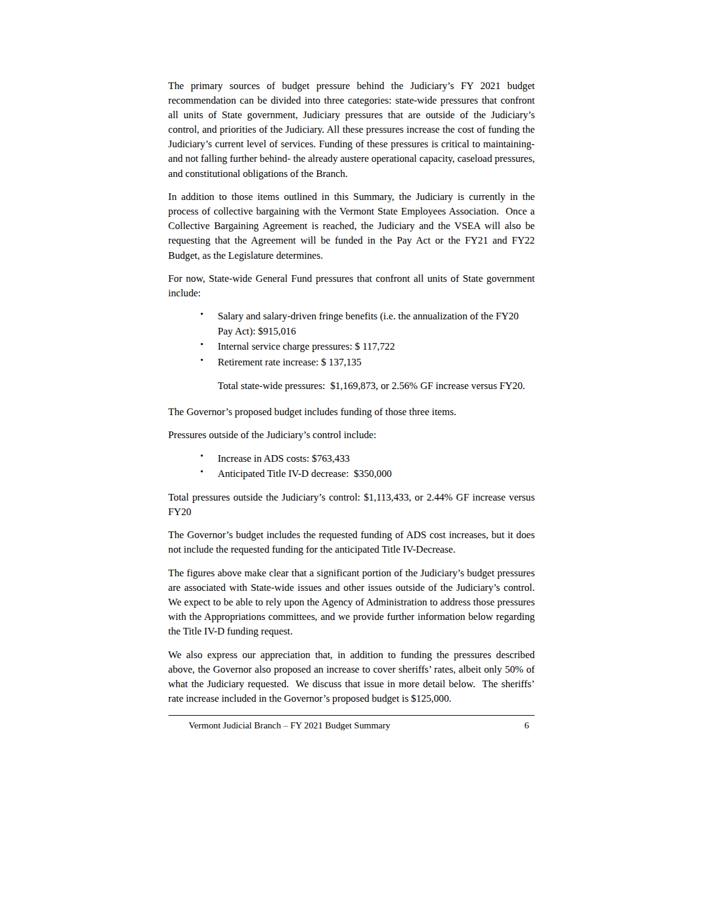The primary sources of budget pressure behind the Judiciary’s FY 2021 budget recommendation can be divided into three categories: state-wide pressures that confront all units of State government, Judiciary pressures that are outside of the Judiciary’s control, and priorities of the Judiciary. All these pressures increase the cost of funding the Judiciary’s current level of services. Funding of these pressures is critical to maintaining- and not falling further behind- the already austere operational capacity, caseload pressures, and constitutional obligations of the Branch.
In addition to those items outlined in this Summary, the Judiciary is currently in the process of collective bargaining with the Vermont State Employees Association. Once a Collective Bargaining Agreement is reached, the Judiciary and the VSEA will also be requesting that the Agreement will be funded in the Pay Act or the FY21 and FY22 Budget, as the Legislature determines.
For now, State-wide General Fund pressures that confront all units of State government include:
Salary and salary-driven fringe benefits (i.e. the annualization of the FY20 Pay Act): $915,016
Internal service charge pressures: $ 117,722
Retirement rate increase: $ 137,135
Total state-wide pressures: $1,169,873, or 2.56% GF increase versus FY20.
The Governor’s proposed budget includes funding of those three items.
Pressures outside of the Judiciary’s control include:
Increase in ADS costs: $763,433
Anticipated Title IV-D decrease: $350,000
Total pressures outside the Judiciary’s control: $1,113,433, or 2.44% GF increase versus FY20
The Governor’s budget includes the requested funding of ADS cost increases, but it does not include the requested funding for the anticipated Title IV-Decrease.
The figures above make clear that a significant portion of the Judiciary’s budget pressures are associated with State-wide issues and other issues outside of the Judiciary’s control. We expect to be able to rely upon the Agency of Administration to address those pressures with the Appropriations committees, and we provide further information below regarding the Title IV-D funding request.
We also express our appreciation that, in addition to funding the pressures described above, the Governor also proposed an increase to cover sheriffs’ rates, albeit only 50% of what the Judiciary requested. We discuss that issue in more detail below. The sheriffs’ rate increase included in the Governor’s proposed budget is $125,000.
Vermont Judicial Branch – FY 2021 Budget Summary 6